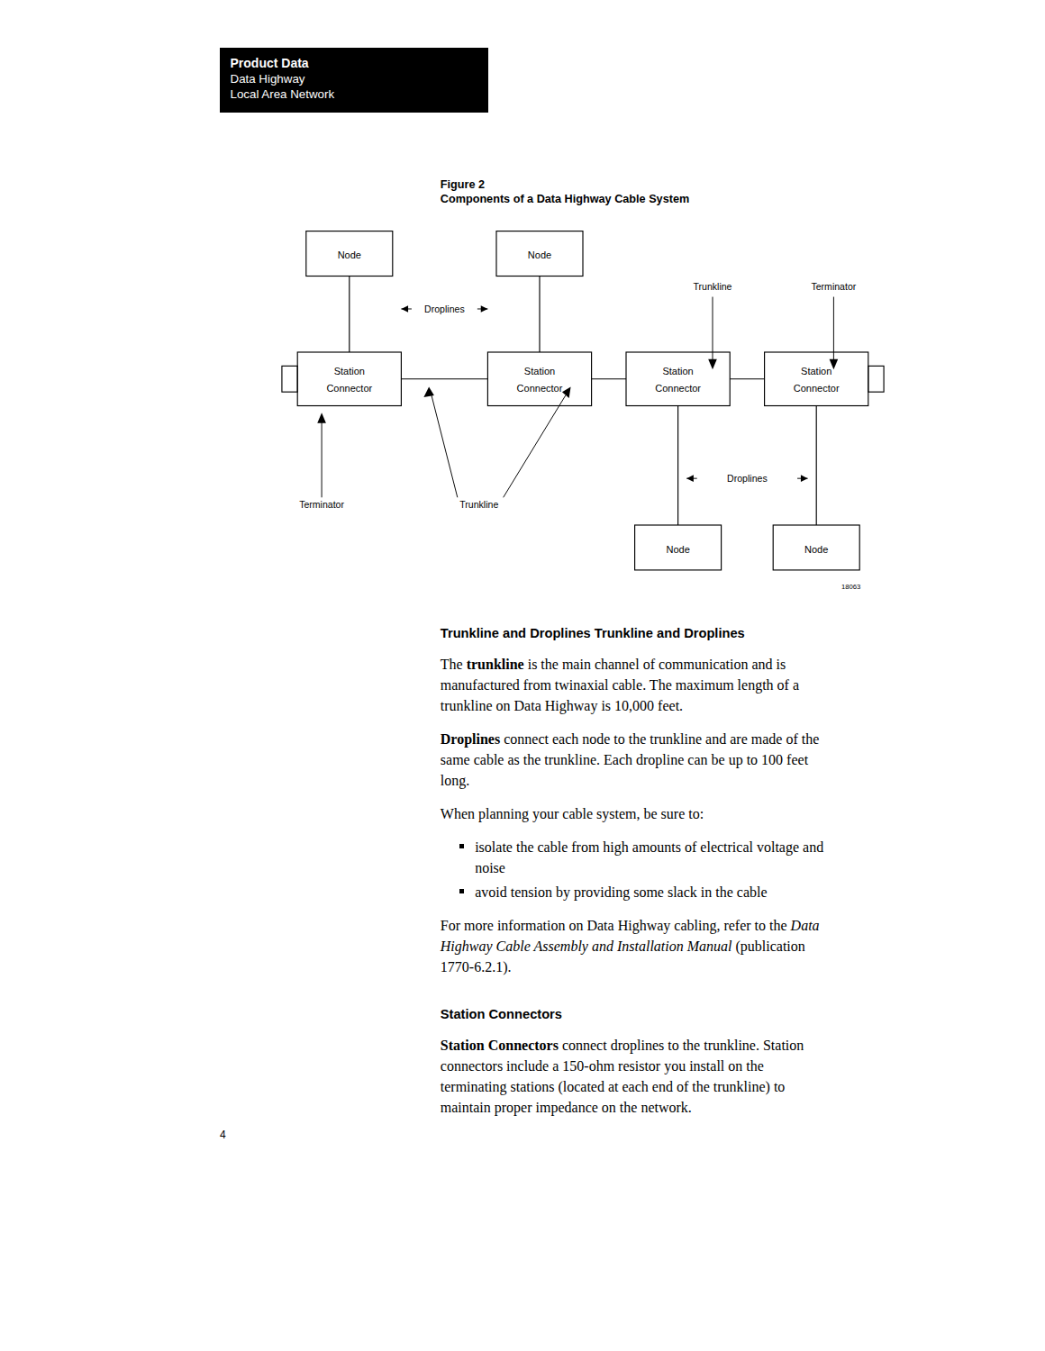Product Data
Data Highway
Local Area Network
Figure 2 Components of a Data Highway Cable System
Node Node Droplines Trunkline Terminator Station Connector Station Connector Station Connector Station Connector Terminator Trunkline Droplines Node Node 18063
Trunkline and Droplines Trunkline and Droplines
The trunkline is the main channel of communication and is manufactured from twinaxial cable. The maximum length of a trunkline on Data Highway is 10,000 feet.
Droplines connect each node to the trunkline and are made of the same cable as the trunkline. Each dropline can be up to 100 feet long.
When planning your cable system, be sure to:
isolate the cable from high amounts of electrical voltage and noise
avoid tension by providing some slack in the cable
For more information on Data Highway cabling, refer to the Data Highway Cable Assembly and Installation Manual (publication 1770-6.2.1).
Station Connectors
Station Connectors connect droplines to the trunkline. Station connectors include a 150-ohm resistor you install on the terminating stations (located at each end of the trunkline) to maintain proper impedance on the network.
4